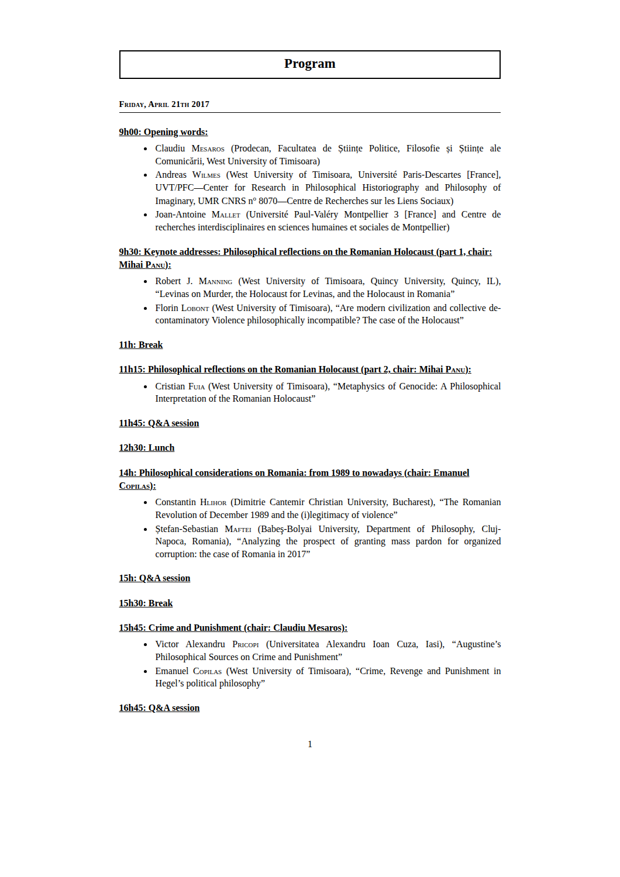Program
Friday, April 21th 2017
9h00: Opening words:
Claudiu Mesaros (Prodecan, Facultatea de Științe Politice, Filosofie și Științe ale Comunicării, West University of Timisoara)
Andreas Wilmes (West University of Timisoara, Université Paris-Descartes [France], UVT/PFC—Center for Research in Philosophical Historiography and Philosophy of Imaginary, UMR CNRS no 8070—Centre de Recherches sur les Liens Sociaux)
Joan-Antoine Mallet (Université Paul-Valéry Montpellier 3 [France] and Centre de recherches interdisciplinaires en sciences humaines et sociales de Montpellier)
9h30: Keynote addresses: Philosophical reflections on the Romanian Holocaust (part 1, chair: Mihai Panu):
Robert J. Manning (West University of Timisoara, Quincy University, Quincy, IL), “Levinas on Murder, the Holocaust for Levinas, and the Holocaust in Romania”
Florin Lobont (West University of Timisoara), “Are modern civilization and collective de-contaminatory Violence philosophically incompatible? The case of the Holocaust”
11h: Break
11h15: Philosophical reflections on the Romanian Holocaust (part 2, chair: Mihai Panu):
Cristian Fuia (West University of Timisoara), “Metaphysics of Genocide: A Philosophical Interpretation of the Romanian Holocaust”
11h45: Q&A session
12h30: Lunch
14h: Philosophical considerations on Romania: from 1989 to nowadays (chair: Emanuel Copilas):
Constantin Hlihor (Dimitrie Cantemir Christian University, Bucharest), “The Romanian Revolution of December 1989 and the (i)legitimacy of violence”
Ștefan-Sebastian Maftei (Babeş-Bolyai University, Department of Philosophy, Cluj-Napoca, Romania), “Analyzing the prospect of granting mass pardon for organized corruption: the case of Romania in 2017”
15h: Q&A session
15h30: Break
15h45: Crime and Punishment (chair: Claudiu Mesaros):
Victor Alexandru Pricopi (Universitatea Alexandru Ioan Cuza, Iasi), “Augustine’s Philosophical Sources on Crime and Punishment”
Emanuel Copilas (West University of Timisoara), “Crime, Revenge and Punishment in Hegel’s political philosophy”
16h45: Q&A session
1